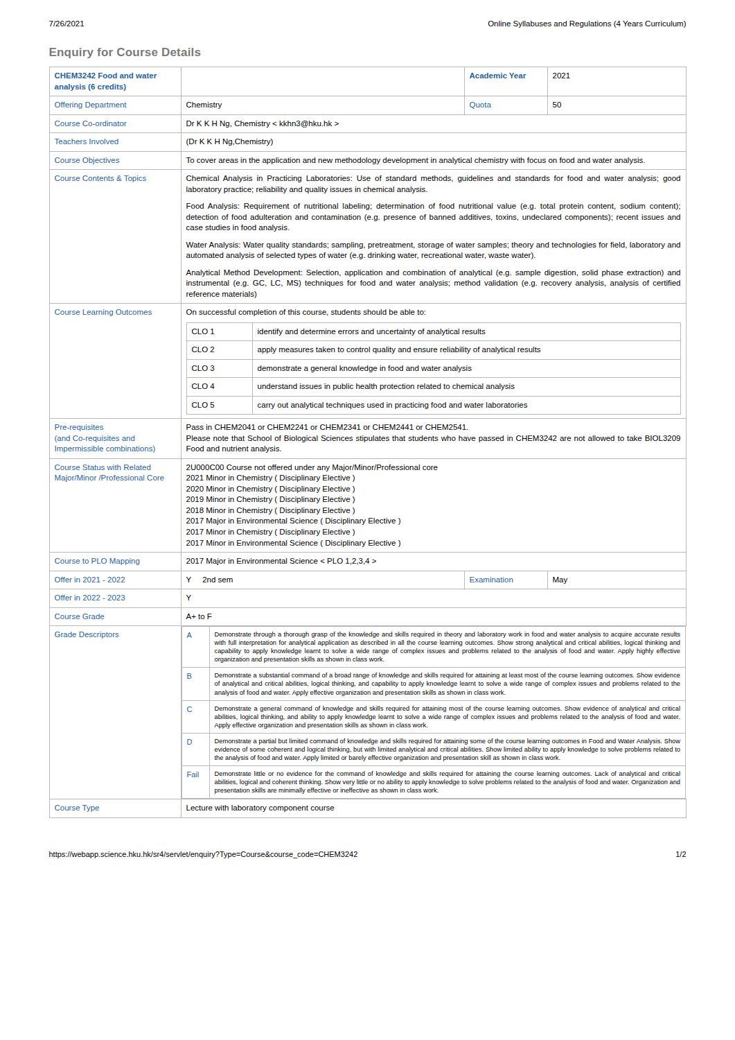7/26/2021
Online Syllabuses and Regulations (4 Years Curriculum)
Enquiry for Course Details
| CHEM3242 Food and water analysis (6 credits) | | Academic Year | 2021 |
| Offering Department | Chemistry | Quota | 50 |
| Course Co-ordinator | Dr K K H Ng, Chemistry < kkhn3@hku.hk > |
| Teachers Involved | (Dr K K H Ng,Chemistry) |
| Course Objectives | To cover areas in the application and new methodology development in analytical chemistry with focus on food and water analysis. |
| Course Contents & Topics | Chemical Analysis in Practicing Laboratories: Use of standard methods, guidelines and standards for food and water analysis; good laboratory practice; reliability and quality issues in chemical analysis. Food Analysis: Requirement of nutritional labeling; determination of food nutritional value (e.g. total protein content, sodium content); detection of food adulteration and contamination (e.g. presence of banned additives, toxins, undeclared components); recent issues and case studies in food analysis. Water Analysis: Water quality standards; sampling, pretreatment, storage of water samples; theory and technologies for field, laboratory and automated analysis of selected types of water (e.g. drinking water, recreational water, waste water). Analytical Method Development: Selection, application and combination of analytical (e.g. sample digestion, solid phase extraction) and instrumental (e.g. GC, LC, MS) techniques for food and water analysis; method validation (e.g. recovery analysis, analysis of certified reference materials) |
| Course Learning Outcomes | On successful completion of this course, students should be able to: / CLO 1 / identify and determine errors and uncertainty of analytical results / / CLO 2 / apply measures taken to control quality and ensure reliability of analytical results / / CLO 3 / demonstrate a general knowledge in food and water analysis / / CLO 4 / understand issues in public health protection related to chemical analysis / / CLO 5 / carry out analytical techniques used in practicing food and water laboratories / |
| Pre-requisites (and Co-requisites and Impermissible combinations) | Pass in CHEM2041 or CHEM2241 or CHEM2341 or CHEM2441 or CHEM2541. Please note that School of Biological Sciences stipulates that students who have passed in CHEM3242 are not allowed to take BIOL3209 Food and nutrient analysis. |
| Course Status with Related Major/Minor /Professional Core | 2U000C00 Course not offered under any Major/Minor/Professional core 2021 Minor in Chemistry ( Disciplinary Elective ) 2020 Minor in Chemistry ( Disciplinary Elective ) 2019 Minor in Chemistry ( Disciplinary Elective ) 2018 Minor in Chemistry ( Disciplinary Elective ) 2017 Major in Environmental Science ( Disciplinary Elective ) 2017 Minor in Chemistry ( Disciplinary Elective ) 2017 Minor in Environmental Science ( Disciplinary Elective ) |
| Course to PLO Mapping | 2017 Major in Environmental Science < PLO 1,2,3,4 > |
| Offer in 2021 - 2022 | Y 2nd sem | Examination | May |
| Offer in 2022 - 2023 | Y |
| Course Grade | A+ to F |
| Grade Descriptors | / A / Demonstrate through a thorough grasp of the knowledge and skills required in theory and laboratory work in food and water analysis to acquire accurate results with full interpretation for analytical application as described in all the course learning outcomes. Show strong analytical and critical abilities, logical thinking and capability to apply knowledge learnt to solve a wide range of complex issues and problems related to the analysis of food and water. Apply highly effective organization and presentation skills as shown in class work. / / B / Demonstrate a substantial command of a broad range of knowledge and skills required for attaining at least most of the course learning outcomes. Show evidence of analytical and critical abilities, logical thinking, and capability to apply knowledge learnt to solve a wide range of complex issues and problems related to the analysis of food and water. Apply effective organization and presentation skills as shown in class work. / / C / Demonstrate a general command of knowledge and skills required for attaining most of the course learning outcomes. Show evidence of analytical and critical abilities, logical thinking, and ability to apply knowledge learnt to solve a wide range of complex issues and problems related to the analysis of food and water. Apply effective organization and presentation skills as shown in class work. / / D / Demonstrate a partial but limited command of knowledge and skills required for attaining some of the course learning outcomes in Food and Water Analysis. Show evidence of some coherent and logical thinking, but with limited analytical and critical abilities. Show limited ability to apply knowledge to solve problems related to the analysis of food and water. Apply limited or barely effective organization and presentation skill as shown in class work. / / Fail / Demonstrate little or no evidence for the command of knowledge and skills required for attaining the course learning outcomes. Lack of analytical and critical abilities, logical and coherent thinking. Show very little or no ability to apply knowledge to solve problems related to the analysis of food and water. Organization and presentation skills are minimally effective or ineffective as shown in class work. / |
| Course Type | Lecture with laboratory component course |
https://webapp.science.hku.hk/sr4/servlet/enquiry?Type=Course&course_code=CHEM3242
1/2